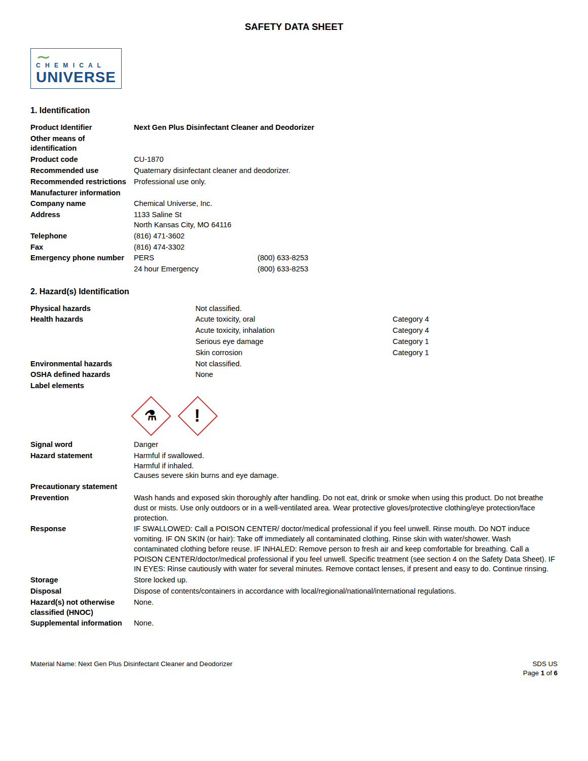SAFETY DATA SHEET
∼
C H E M I C A L
UNIVERSE
1. Identification
| Product Identifier | Next Gen Plus Disinfectant Cleaner and Deodorizer |
| Other means of identification | |
| Product code | CU-1870 |
| Recommended use | Quaternary disinfectant cleaner and deodorizer. |
| Recommended restrictions | Professional use only. |
| Manufacturer information | |
| Company name | Chemical Universe, Inc. |
| Address | 1133 Saline St North Kansas City, MO 64116 |
| Telephone | (816) 471-3602 |
| Fax | (816) 474-3302 |
| Emergency phone number | PERS | (800) 633-8253 |
| | 24 hour Emergency | (800) 633-8253 |
2. Hazard(s) Identification
| Physical hazards | Not classified. |
| Health hazards | Acute toxicity, oral | Category 4 |
| | Acute toxicity, inhalation | Category 4 |
| | Serious eye damage | Category 1 |
| | Skin corrosion | Category 1 |
| Environmental hazards | Not classified. |
| OSHA defined hazards | None |
| Label elements | |
⚗ !
| Signal word | Danger |
| Hazard statement | Harmful if swallowed. Harmful if inhaled. Causes severe skin burns and eye damage. |
| Precautionary statement | |
| Prevention | Wash hands and exposed skin thoroughly after handling. Do not eat, drink or smoke when using this product. Do not breathe dust or mists. Use only outdoors or in a well-ventilated area. Wear protective gloves/protective clothing/eye protection/face protection. |
| Response | IF SWALLOWED: Call a POISON CENTER/ doctor/medical professional if you feel unwell. Rinse mouth. Do NOT induce vomiting. IF ON SKIN (or hair): Take off immediately all contaminated clothing. Rinse skin with water/shower. Wash contaminated clothing before reuse. IF INHALED: Remove person to fresh air and keep comfortable for breathing. Call a POISON CENTER/doctor/medical professional if you feel unwell. Specific treatment (see section 4 on the Safety Data Sheet). IF IN EYES: Rinse cautiously with water for several minutes. Remove contact lenses, if present and easy to do. Continue rinsing. |
| Storage | Store locked up. |
| Disposal | Dispose of contents/containers in accordance with local/regional/national/international regulations. |
| Hazard(s) not otherwise classified (HNOC) | None. |
| Supplemental information | None. |
Material Name: Next Gen Plus Disinfectant Cleaner and Deodorizer
SDS US
Page 1 of 6